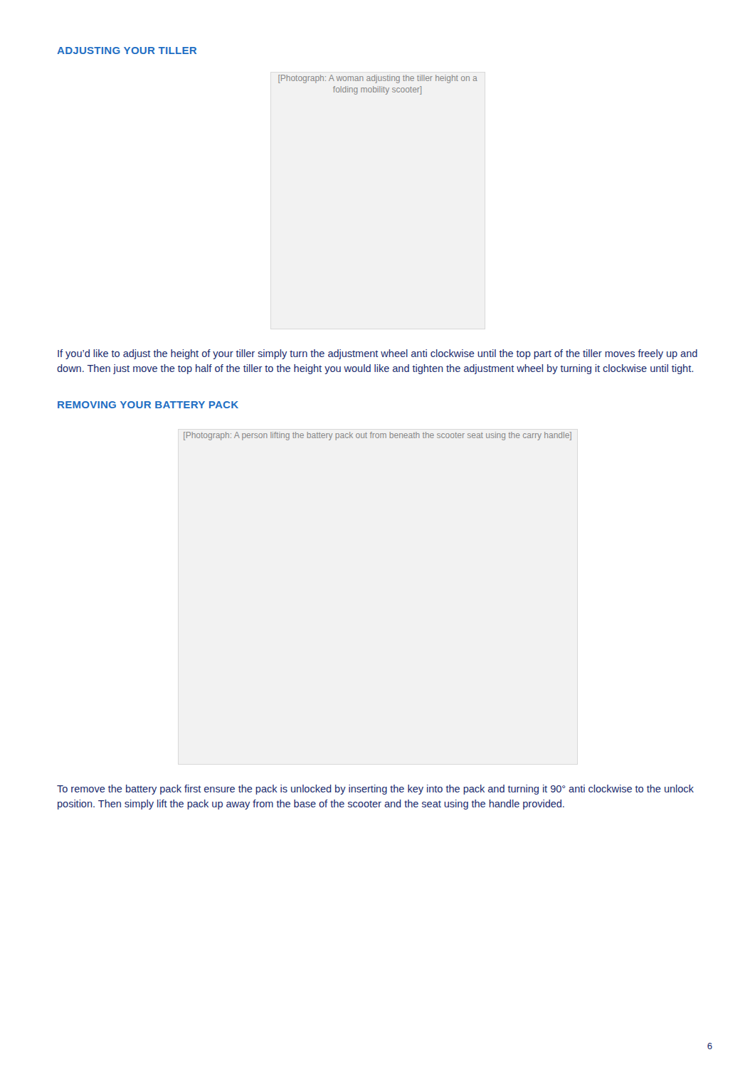ADJUSTING YOUR TILLER
[Photograph: A woman adjusting the tiller height on a folding mobility scooter]
If you’d like to adjust the height of your tiller simply turn the adjustment wheel anti clockwise until the top part of the tiller moves freely up and down. Then just move the top half of the tiller to the height you would like and tighten the adjustment wheel by turning it clockwise until tight.
REMOVING YOUR BATTERY PACK
[Photograph: A person lifting the battery pack out from beneath the scooter seat using the carry handle]
To remove the battery pack first ensure the pack is unlocked by inserting the key into the pack and turning it 90° anti clockwise to the unlock position. Then simply lift the pack up away from the base of the scooter and the seat using the handle provided.
6